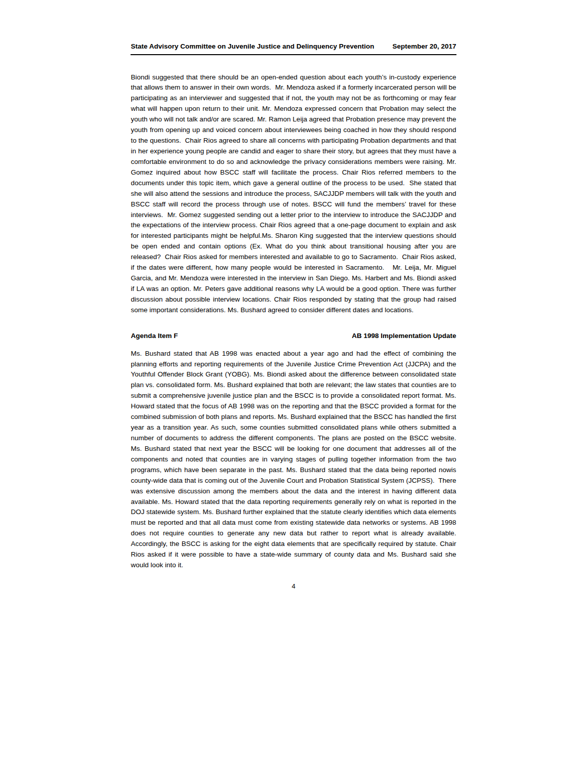State Advisory Committee on Juvenile Justice and Delinquency Prevention
September 20, 2017
Biondi suggested that there should be an open-ended question about each youth’s in-custody experience that allows them to answer in their own words. Mr. Mendoza asked if a formerly incarcerated person will be participating as an interviewer and suggested that if not, the youth may not be as forthcoming or may fear what will happen upon return to their unit. Mr. Mendoza expressed concern that Probation may select the youth who will not talk and/or are scared. Mr. Ramon Leija agreed that Probation presence may prevent the youth from opening up and voiced concern about interviewees being coached in how they should respond to the questions. Chair Rios agreed to share all concerns with participating Probation departments and that in her experience young people are candid and eager to share their story, but agrees that they must have a comfortable environment to do so and acknowledge the privacy considerations members were raising. Mr. Gomez inquired about how BSCC staff will facilitate the process. Chair Rios referred members to the documents under this topic item, which gave a general outline of the process to be used. She stated that she will also attend the sessions and introduce the process, SACJJDP members will talk with the youth and BSCC staff will record the process through use of notes. BSCC will fund the members’ travel for these interviews. Mr. Gomez suggested sending out a letter prior to the interview to introduce the SACJJDP and the expectations of the interview process. Chair Rios agreed that a one-page document to explain and ask for interested participants might be helpful.Ms. Sharon King suggested that the interview questions should be open ended and contain options (Ex. What do you think about transitional housing after you are released? Chair Rios asked for members interested and available to go to Sacramento. Chair Rios asked, if the dates were different, how many people would be interested in Sacramento. Mr. Leija, Mr. Miguel Garcia, and Mr. Mendoza were interested in the interview in San Diego. Ms. Harbert and Ms. Biondi asked if LA was an option. Mr. Peters gave additional reasons why LA would be a good option. There was further discussion about possible interview locations. Chair Rios responded by stating that the group had raised some important considerations. Ms. Bushard agreed to consider different dates and locations.
Agenda Item F
AB 1998 Implementation Update
Ms. Bushard stated that AB 1998 was enacted about a year ago and had the effect of combining the planning efforts and reporting requirements of the Juvenile Justice Crime Prevention Act (JJCPA) and the Youthful Offender Block Grant (YOBG). Ms. Biondi asked about the difference between consolidated state plan vs. consolidated form. Ms. Bushard explained that both are relevant; the law states that counties are to submit a comprehensive juvenile justice plan and the BSCC is to provide a consolidated report format. Ms. Howard stated that the focus of AB 1998 was on the reporting and that the BSCC provided a format for the combined submission of both plans and reports. Ms. Bushard explained that the BSCC has handled the first year as a transition year. As such, some counties submitted consolidated plans while others submitted a number of documents to address the different components. The plans are posted on the BSCC website. Ms. Bushard stated that next year the BSCC will be looking for one document that addresses all of the components and noted that counties are in varying stages of pulling together information from the two programs, which have been separate in the past. Ms. Bushard stated that the data being reported nowis county-wide data that is coming out of the Juvenile Court and Probation Statistical System (JCPSS). There was extensive discussion among the members about the data and the interest in having different data available. Ms. Howard stated that the data reporting requirements generally rely on what is reported in the DOJ statewide system. Ms. Bushard further explained that the statute clearly identifies which data elements must be reported and that all data must come from existing statewide data networks or systems. AB 1998 does not require counties to generate any new data but rather to report what is already available. Accordingly, the BSCC is asking for the eight data elements that are specifically required by statute. Chair Rios asked if it were possible to have a state-wide summary of county data and Ms. Bushard said she would look into it.
4